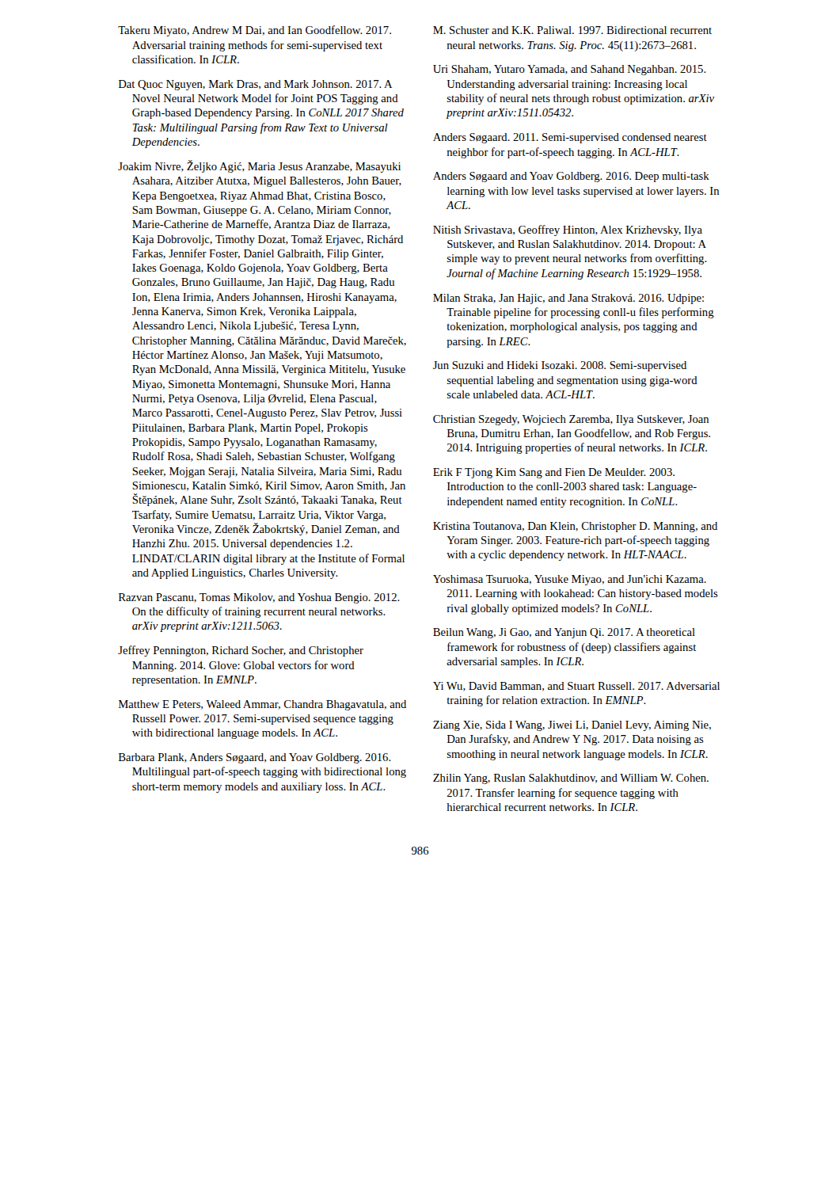Takeru Miyato, Andrew M Dai, and Ian Goodfellow. 2017. Adversarial training methods for semi-supervised text classification. In ICLR.
Dat Quoc Nguyen, Mark Dras, and Mark Johnson. 2017. A Novel Neural Network Model for Joint POS Tagging and Graph-based Dependency Parsing. In CoNLL 2017 Shared Task: Multilingual Parsing from Raw Text to Universal Dependencies.
Joakim Nivre, Željko Agić, Maria Jesus Aranzabe, Masayuki Asahara, Aitziber Atutxa, Miguel Ballesteros, John Bauer, Kepa Bengoetxea, Riyaz Ahmad Bhat, Cristina Bosco, Sam Bowman, Giuseppe G. A. Celano, Miriam Connor, Marie-Catherine de Marneffe, Arantza Diaz de Ilarraza, Kaja Dobrovoljc, Timothy Dozat, Tomaž Erjavec, Richárd Farkas, Jennifer Foster, Daniel Galbraith, Filip Ginter, Iakes Goenaga, Koldo Gojenola, Yoav Goldberg, Berta Gonzales, Bruno Guillaume, Jan Hajič, Dag Haug, Radu Ion, Elena Irimia, Anders Johannsen, Hiroshi Kanayama, Jenna Kanerva, Simon Krek, Veronika Laippala, Alessandro Lenci, Nikola Ljubešić, Teresa Lynn, Christopher Manning, Cătălina Mărănduc, David Mareček, Héctor Martínez Alonso, Jan Mašek, Yuji Matsumoto, Ryan McDonald, Anna Missilä, Verginica Mititelu, Yusuke Miyao, Simonetta Montemagni, Shunsuke Mori, Hanna Nurmi, Petya Osenova, Lilja Øvrelid, Elena Pascual, Marco Passarotti, Cenel-Augusto Perez, Slav Petrov, Jussi Piitulainen, Barbara Plank, Martin Popel, Prokopis Prokopidis, Sampo Pyysalo, Loganathan Ramasamy, Rudolf Rosa, Shadi Saleh, Sebastian Schuster, Wolfgang Seeker, Mojgan Seraji, Natalia Silveira, Maria Simi, Radu Simionescu, Katalin Simkó, Kiril Simov, Aaron Smith, Jan Štěpánek, Alane Suhr, Zsolt Szántó, Takaaki Tanaka, Reut Tsarfaty, Sumire Uematsu, Larraitz Uria, Viktor Varga, Veronika Vincze, Zdeněk Žabokrtský, Daniel Zeman, and Hanzhi Zhu. 2015. Universal dependencies 1.2. LINDAT/CLARIN digital library at the Institute of Formal and Applied Linguistics, Charles University.
Razvan Pascanu, Tomas Mikolov, and Yoshua Bengio. 2012. On the difficulty of training recurrent neural networks. arXiv preprint arXiv:1211.5063.
Jeffrey Pennington, Richard Socher, and Christopher Manning. 2014. Glove: Global vectors for word representation. In EMNLP.
Matthew E Peters, Waleed Ammar, Chandra Bhagavatula, and Russell Power. 2017. Semi-supervised sequence tagging with bidirectional language models. In ACL.
Barbara Plank, Anders Søgaard, and Yoav Goldberg. 2016. Multilingual part-of-speech tagging with bidirectional long short-term memory models and auxiliary loss. In ACL.
M. Schuster and K.K. Paliwal. 1997. Bidirectional recurrent neural networks. Trans. Sig. Proc. 45(11):2673–2681.
Uri Shaham, Yutaro Yamada, and Sahand Negahban. 2015. Understanding adversarial training: Increasing local stability of neural nets through robust optimization. arXiv preprint arXiv:1511.05432.
Anders Søgaard. 2011. Semi-supervised condensed nearest neighbor for part-of-speech tagging. In ACL-HLT.
Anders Søgaard and Yoav Goldberg. 2016. Deep multi-task learning with low level tasks supervised at lower layers. In ACL.
Nitish Srivastava, Geoffrey Hinton, Alex Krizhevsky, Ilya Sutskever, and Ruslan Salakhutdinov. 2014. Dropout: A simple way to prevent neural networks from overfitting. Journal of Machine Learning Research 15:1929–1958.
Milan Straka, Jan Hajic, and Jana Straková. 2016. Udpipe: Trainable pipeline for processing conll-u files performing tokenization, morphological analysis, pos tagging and parsing. In LREC.
Jun Suzuki and Hideki Isozaki. 2008. Semi-supervised sequential labeling and segmentation using giga-word scale unlabeled data. ACL-HLT.
Christian Szegedy, Wojciech Zaremba, Ilya Sutskever, Joan Bruna, Dumitru Erhan, Ian Goodfellow, and Rob Fergus. 2014. Intriguing properties of neural networks. In ICLR.
Erik F Tjong Kim Sang and Fien De Meulder. 2003. Introduction to the conll-2003 shared task: Language-independent named entity recognition. In CoNLL.
Kristina Toutanova, Dan Klein, Christopher D. Manning, and Yoram Singer. 2003. Feature-rich part-of-speech tagging with a cyclic dependency network. In HLT-NAACL.
Yoshimasa Tsuruoka, Yusuke Miyao, and Jun'ichi Kazama. 2011. Learning with lookahead: Can history-based models rival globally optimized models? In CoNLL.
Beilun Wang, Ji Gao, and Yanjun Qi. 2017. A theoretical framework for robustness of (deep) classifiers against adversarial samples. In ICLR.
Yi Wu, David Bamman, and Stuart Russell. 2017. Adversarial training for relation extraction. In EMNLP.
Ziang Xie, Sida I Wang, Jiwei Li, Daniel Levy, Aiming Nie, Dan Jurafsky, and Andrew Y Ng. 2017. Data noising as smoothing in neural network language models. In ICLR.
Zhilin Yang, Ruslan Salakhutdinov, and William W. Cohen. 2017. Transfer learning for sequence tagging with hierarchical recurrent networks. In ICLR.
986